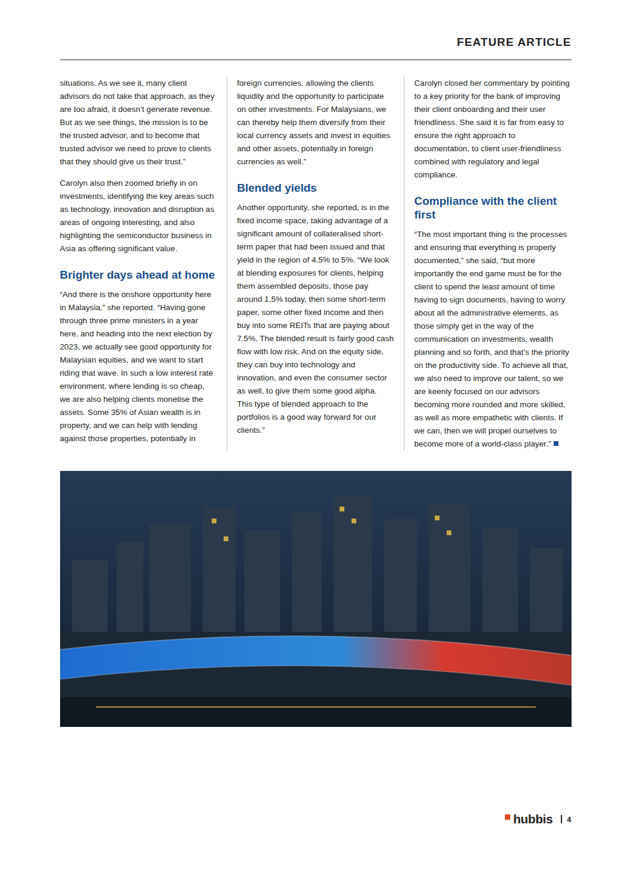Feature Article
situations. As we see it, many client advisors do not take that approach, as they are too afraid, it doesn’t generate revenue. But as we see things, the mission is to be the trusted advisor, and to become that trusted advisor we need to prove to clients that they should give us their trust.”
Carolyn also then zoomed briefly in on investments, identifying the key areas such as technology, innovation and disruption as areas of ongoing interesting, and also highlighting the semiconductor business in Asia as offering significant value.
Brighter days ahead at home
“And there is the onshore opportunity here in Malaysia,” she reported. “Having gone through three prime ministers in a year here, and heading into the next election by 2023, we actually see good opportunity for Malaysian equities, and we want to start riding that wave. In such a low interest rate environment, where lending is so cheap, we are also helping clients monetise the assets. Some 35% of Asian wealth is in property, and we can help with lending against those properties, potentially in foreign currencies, allowing the clients liquidity and the opportunity to participate on other investments. For Malaysians, we can thereby help them diversify from their local currency assets and invest in equities and other assets, potentially in foreign currencies as well.”
Blended yields
Another opportunity, she reported, is in the fixed income space, taking advantage of a significant amount of collateralised short-term paper that had been issued and that yield in the region of 4.5% to 5%. “We look at blending exposures for clients, helping them assembled deposits, those pay around 1.5% today, then some short-term paper, some other fixed income and then buy into some REITs that are paying about 7.5%. The blended result is fairly good cash flow with low risk. And on the equity side, they can buy into technology and innovation, and even the consumer sector as well, to give them some good alpha. This type of blended approach to the portfolios is a good way forward for our clients.”
Carolyn closed her commentary by pointing to a key priority for the bank of improving their client onboarding and their user friendliness. She said it is far from easy to ensure the right approach to documentation, to client user-friendliness combined with regulatory and legal compliance.
Compliance with the client first
“The most important thing is the processes and ensuring that everything is properly documented,” she said, “but more importantly the end game must be for the client to spend the least amount of time having to sign documents, having to worry about all the administrative elements, as those simply get in the way of the communication on investments, wealth planning and so forth, and that’s the priority on the productivity side. To achieve all that, we also need to improve our talent, so we are keenly focused on our advisors becoming more rounded and more skilled, as well as more empathetic with clients. If we can, then we will propel ourselves to become more of a world-class player.”
hubbis 4